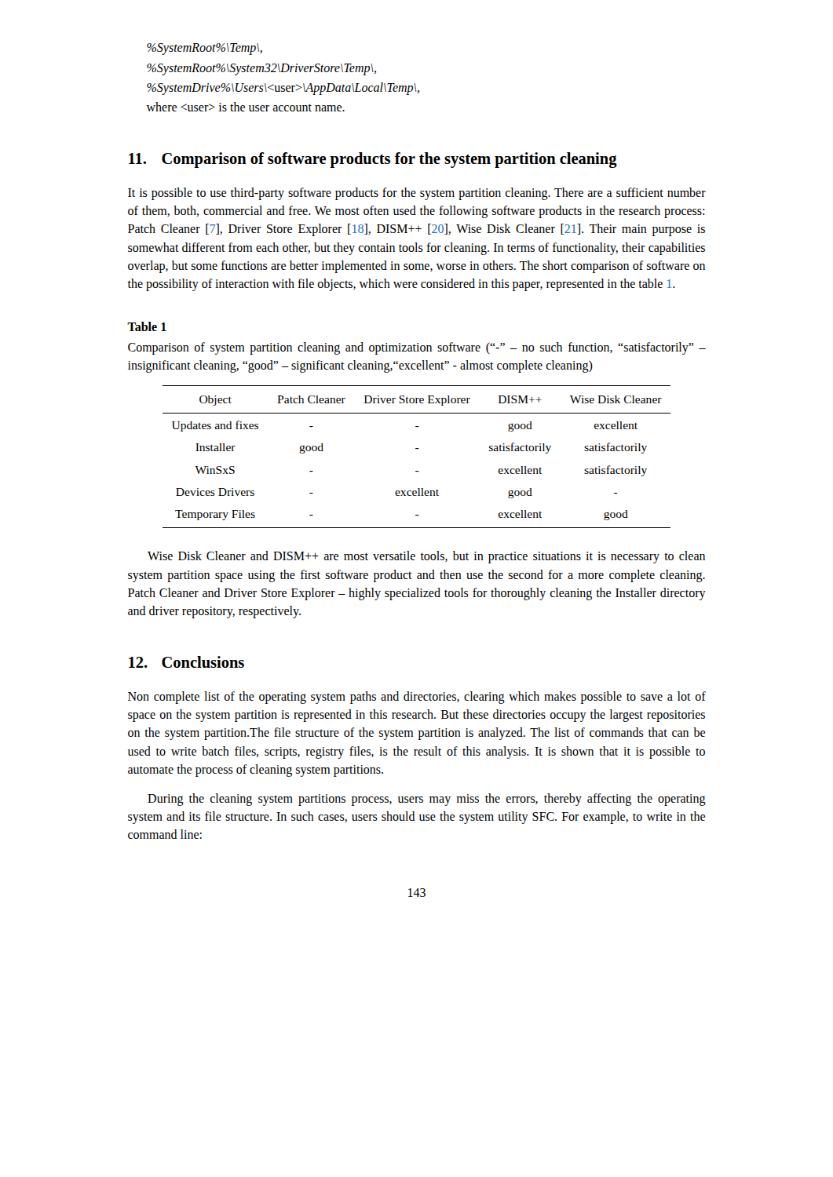%SystemRoot%\Temp\,
%SystemRoot%\System32\DriverStore\Temp\,
%SystemDrive%\Users\<user>\AppData\Local\Temp\,
where <user> is the user account name.
11. Comparison of software products for the system partition cleaning
It is possible to use third-party software products for the system partition cleaning. There are a sufficient number of them, both, commercial and free. We most often used the following software products in the research process: Patch Cleaner [7], Driver Store Explorer [18], DISM++ [20], Wise Disk Cleaner [21]. Their main purpose is somewhat different from each other, but they contain tools for cleaning. In terms of functionality, their capabilities overlap, but some functions are better implemented in some, worse in others. The short comparison of software on the possibility of interaction with file objects, which were considered in this paper, represented in the table 1.
Table 1 Comparison of system partition cleaning and optimization software (“-” – no such function, “satisfactorily” – insignificant cleaning, “good” – significant cleaning,“excellent” - almost complete cleaning)
| Object | Patch Cleaner | Driver Store Explorer | DISM++ | Wise Disk Cleaner |
| --- | --- | --- | --- | --- |
| Updates and fixes | - | - | good | excellent |
| Installer | good | - | satisfactorily | satisfactorily |
| WinSxS | - | - | excellent | satisfactorily |
| Devices Drivers | - | excellent | good | - |
| Temporary Files | - | - | excellent | good |
Wise Disk Cleaner and DISM++ are most versatile tools, but in practice situations it is necessary to clean system partition space using the first software product and then use the second for a more complete cleaning. Patch Cleaner and Driver Store Explorer – highly specialized tools for thoroughly cleaning the Installer directory and driver repository, respectively.
12. Conclusions
Non complete list of the operating system paths and directories, clearing which makes possible to save a lot of space on the system partition is represented in this research. But these directories occupy the largest repositories on the system partition.The file structure of the system partition is analyzed. The list of commands that can be used to write batch files, scripts, registry files, is the result of this analysis. It is shown that it is possible to automate the process of cleaning system partitions.
During the cleaning system partitions process, users may miss the errors, thereby affecting the operating system and its file structure. In such cases, users should use the system utility SFC. For example, to write in the command line:
143